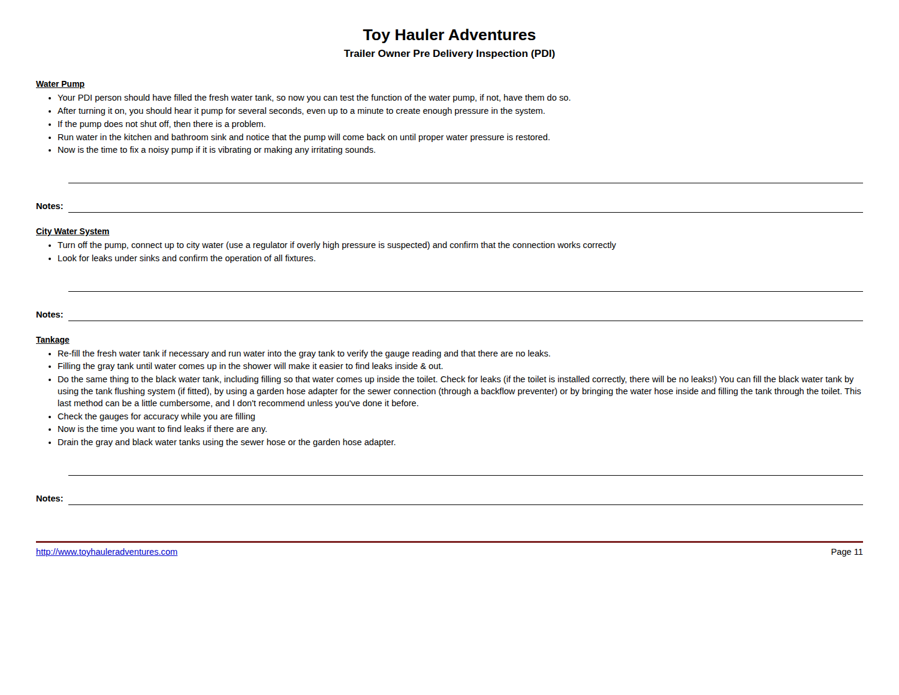Toy Hauler Adventures
Trailer Owner Pre Delivery Inspection (PDI)
Water Pump
Your PDI person should have filled the fresh water tank, so now you can test the function of the water pump, if not, have them do so.
After turning it on, you should hear it pump for several seconds, even up to a minute to create enough pressure in the system.
If the pump does not shut off, then there is a problem.
Run water in the kitchen and bathroom sink and notice that the pump will come back on until proper water pressure is restored.
Now is the time to fix a noisy pump if it is vibrating or making any irritating sounds.
Notes:
City Water System
Turn off the pump, connect up to city water (use a regulator if overly high pressure is suspected) and confirm that the connection works correctly
Look for leaks under sinks and confirm the operation of all fixtures.
Notes:
Tankage
Re-fill the fresh water tank if necessary and run water into the gray tank to verify the gauge reading and that there are no leaks.
Filling the gray tank until water comes up in the shower will make it easier to find leaks inside & out.
Do the same thing to the black water tank, including filling so that water comes up inside the toilet. Check for leaks (if the toilet is installed correctly, there will be no leaks!) You can fill the black water tank by using the tank flushing system (if fitted), by using a garden hose adapter for the sewer connection (through a backflow preventer) or by bringing the water hose inside and filling the tank through the toilet. This last method can be a little cumbersome, and I don't recommend unless you've done it before.
Check the gauges for accuracy while you are filling
Now is the time you want to find leaks if there are any.
Drain the gray and black water tanks using the sewer hose or the garden hose adapter.
Notes:
http://www.toyhauleradventures.com Page 11